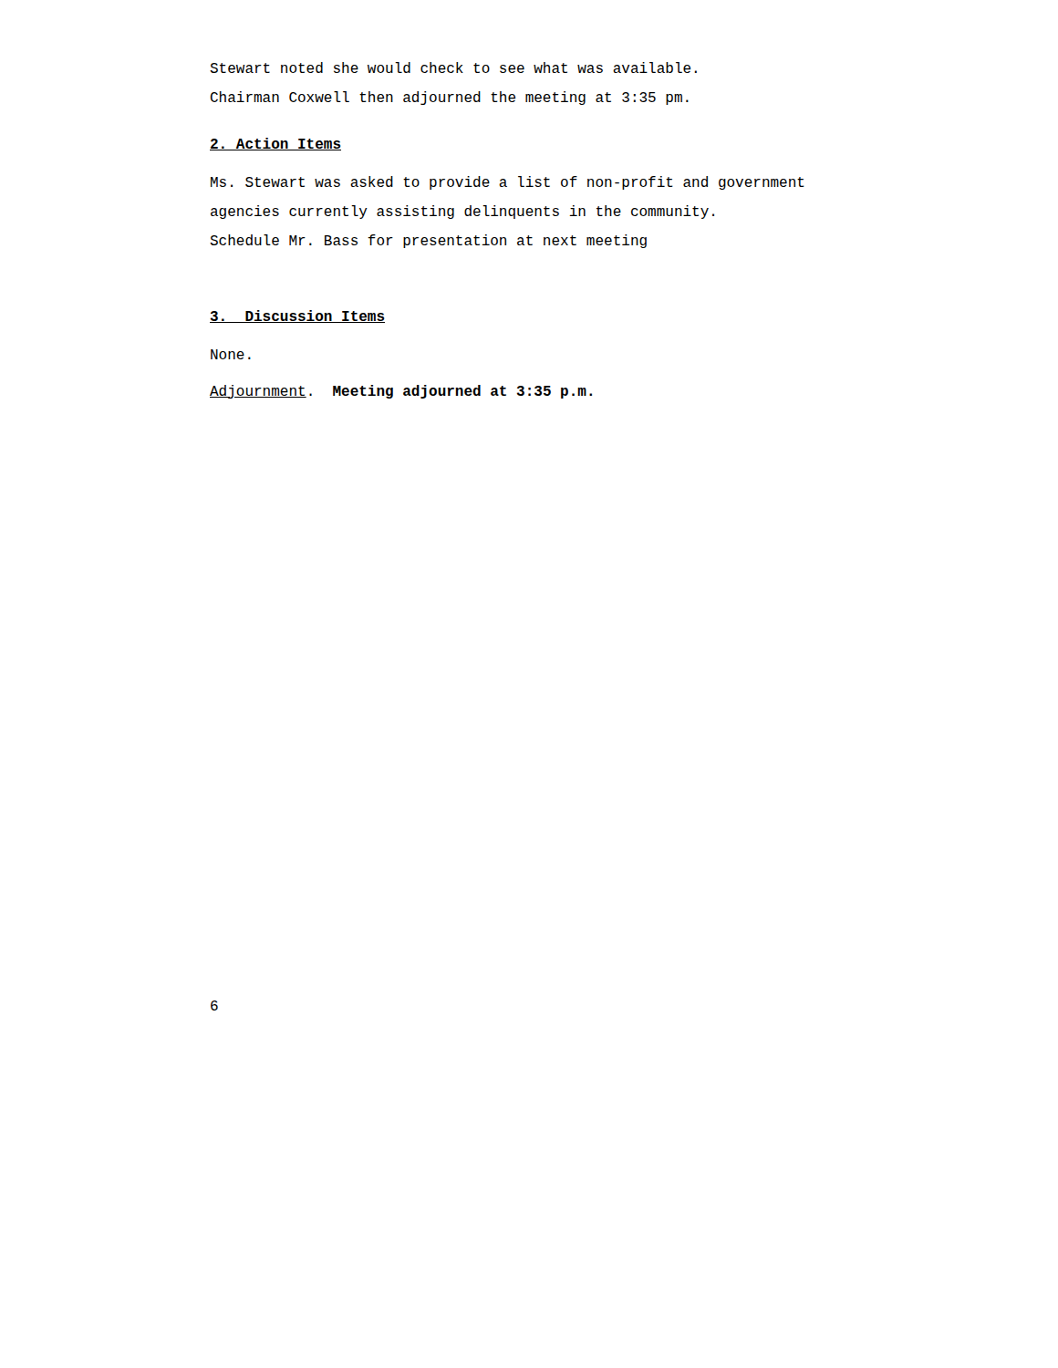Stewart noted she would check to see what was available.
Chairman Coxwell then adjourned the meeting at 3:35 pm.
2. Action Items
Ms. Stewart was asked to provide a list of non-profit and government agencies currently assisting delinquents in the community.
Schedule Mr. Bass for presentation at next meeting
3. Discussion Items
None.
Adjournment. Meeting adjourned at 3:35 p.m.
6